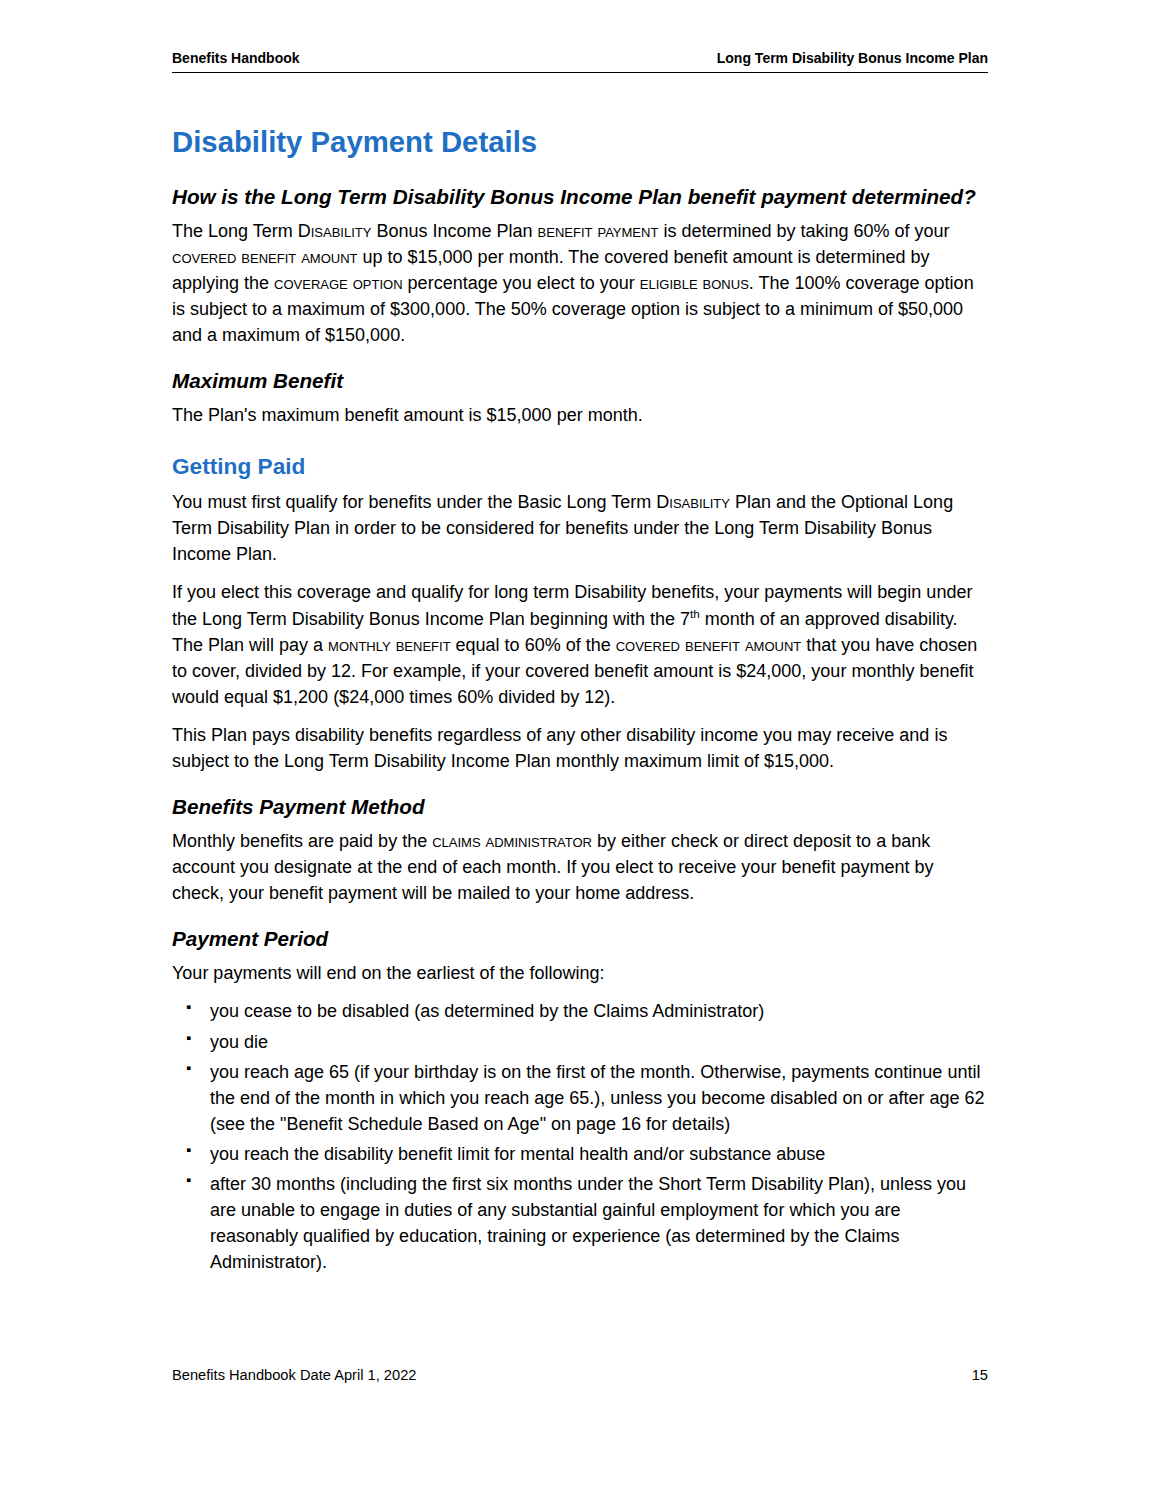Benefits Handbook Long Term Disability Bonus Income Plan
Disability Payment Details
How is the Long Term Disability Bonus Income Plan benefit payment determined?
The Long Term Disability Bonus Income Plan benefit payment is determined by taking 60% of your covered benefit amount up to $15,000 per month. The covered benefit amount is determined by applying the coverage option percentage you elect to your eligible bonus. The 100% coverage option is subject to a maximum of $300,000. The 50% coverage option is subject to a minimum of $50,000 and a maximum of $150,000.
Maximum Benefit
The Plan's maximum benefit amount is $15,000 per month.
Getting Paid
You must first qualify for benefits under the Basic Long Term Disability Plan and the Optional Long Term Disability Plan in order to be considered for benefits under the Long Term Disability Bonus Income Plan.
If you elect this coverage and qualify for long term Disability benefits, your payments will begin under the Long Term Disability Bonus Income Plan beginning with the 7th month of an approved disability. The Plan will pay a monthly benefit equal to 60% of the covered benefit amount that you have chosen to cover, divided by 12. For example, if your covered benefit amount is $24,000, your monthly benefit would equal $1,200 ($24,000 times 60% divided by 12).
This Plan pays disability benefits regardless of any other disability income you may receive and is subject to the Long Term Disability Income Plan monthly maximum limit of $15,000.
Benefits Payment Method
Monthly benefits are paid by the claims administrator by either check or direct deposit to a bank account you designate at the end of each month. If you elect to receive your benefit payment by check, your benefit payment will be mailed to your home address.
Payment Period
Your payments will end on the earliest of the following:
you cease to be disabled (as determined by the Claims Administrator)
you die
you reach age 65 (if your birthday is on the first of the month. Otherwise, payments continue until the end of the month in which you reach age 65.), unless you become disabled on or after age 62 (see the "Benefit Schedule Based on Age" on page 16 for details)
you reach the disability benefit limit for mental health and/or substance abuse
after 30 months (including the first six months under the Short Term Disability Plan), unless you are unable to engage in duties of any substantial gainful employment for which you are reasonably qualified by education, training or experience (as determined by the Claims Administrator).
Benefits Handbook Date April 1, 2022 15